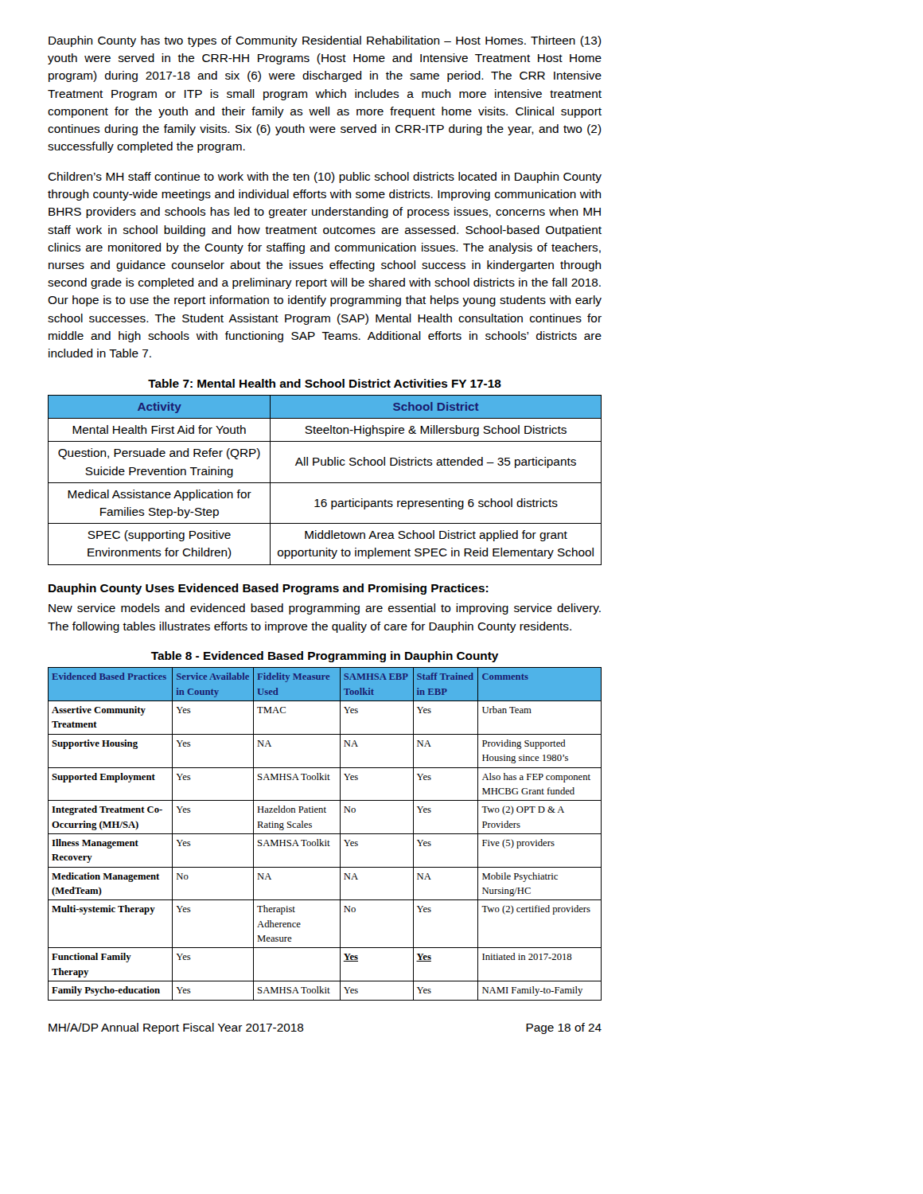Dauphin County has two types of Community Residential Rehabilitation – Host Homes. Thirteen (13) youth were served in the CRR-HH Programs (Host Home and Intensive Treatment Host Home program) during 2017-18 and six (6) were discharged in the same period. The CRR Intensive Treatment Program or ITP is small program which includes a much more intensive treatment component for the youth and their family as well as more frequent home visits. Clinical support continues during the family visits. Six (6) youth were served in CRR-ITP during the year, and two (2) successfully completed the program.
Children’s MH staff continue to work with the ten (10) public school districts located in Dauphin County through county-wide meetings and individual efforts with some districts. Improving communication with BHRS providers and schools has led to greater understanding of process issues, concerns when MH staff work in school building and how treatment outcomes are assessed. School-based Outpatient clinics are monitored by the County for staffing and communication issues. The analysis of teachers, nurses and guidance counselor about the issues effecting school success in kindergarten through second grade is completed and a preliminary report will be shared with school districts in the fall 2018. Our hope is to use the report information to identify programming that helps young students with early school successes. The Student Assistant Program (SAP) Mental Health consultation continues for middle and high schools with functioning SAP Teams. Additional efforts in schools’ districts are included in Table 7.
Table 7: Mental Health and School District Activities FY 17-18
| Activity | School District |
| --- | --- |
| Mental Health First Aid for Youth | Steelton-Highspire & Millersburg School Districts |
| Question, Persuade and Refer (QRP) Suicide Prevention Training | All Public School Districts attended – 35 participants |
| Medical Assistance Application for Families Step-by-Step | 16 participants representing 6 school districts |
| SPEC (supporting Positive Environments for Children) | Middletown Area School District applied for grant opportunity to implement SPEC in Reid Elementary School |
Dauphin County Uses Evidenced Based Programs and Promising Practices:
New service models and evidenced based programming are essential to improving service delivery. The following tables illustrates efforts to improve the quality of care for Dauphin County residents.
Table 8 - Evidenced Based Programming in Dauphin County
| Evidenced Based Practices | Service Available in County | Fidelity Measure Used | SAMHSA EBP Toolkit | Staff Trained in EBP | Comments |
| --- | --- | --- | --- | --- | --- |
| Assertive Community Treatment | Yes | TMAC | Yes | Yes | Urban Team |
| Supportive Housing | Yes | NA | NA | NA | Providing Supported Housing since 1980’s |
| Supported Employment | Yes | SAMHSA Toolkit | Yes | Yes | Also has a FEP component MHCBG Grant funded |
| Integrated Treatment Co-Occurring (MH/SA) | Yes | Hazeldon Patient Rating Scales | No | Yes | Two (2) OPT D & A Providers |
| Illness Management Recovery | Yes | SAMHSA Toolkit | Yes | Yes | Five (5) providers |
| Medication Management (MedTeam) | No | NA | NA | NA | Mobile Psychiatric Nursing/HC |
| Multi-systemic Therapy | Yes | Therapist Adherence Measure | No | Yes | Two (2) certified providers |
| Functional Family Therapy | Yes | | Yes | Yes | Initiated in 2017-2018 |
| Family Psycho-education | Yes | SAMHSA Toolkit | Yes | Yes | NAMI Family-to-Family |
MH/A/DP Annual Report Fiscal Year 2017-2018 Page 18 of 24